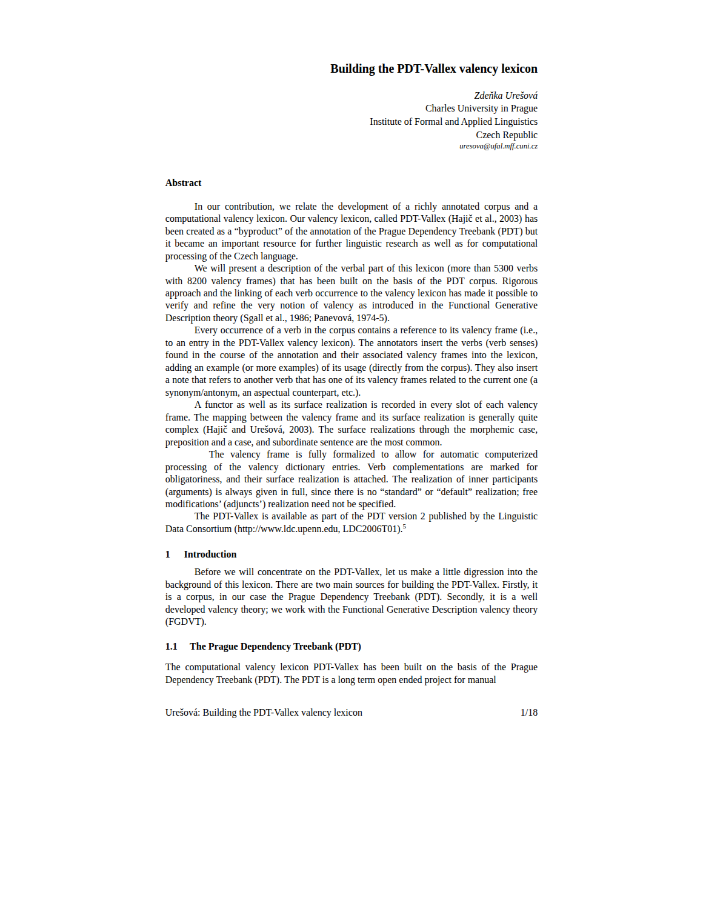Building the PDT-Vallex valency lexicon
Zdeňka Urešová
Charles University in Prague
Institute of Formal and Applied Linguistics
Czech Republic
uresova@ufal.mff.cuni.cz
Abstract
In our contribution, we relate the development of a richly annotated corpus and a computational valency lexicon. Our valency lexicon, called PDT-Vallex (Hajič et al., 2003) has been created as a “byproduct” of the annotation of the Prague Dependency Treebank (PDT) but it became an important resource for further linguistic research as well as for computational processing of the Czech language.
We will present a description of the verbal part of this lexicon (more than 5300 verbs with 8200 valency frames) that has been built on the basis of the PDT corpus. Rigorous approach and the linking of each verb occurrence to the valency lexicon has made it possible to verify and refine the very notion of valency as introduced in the Functional Generative Description theory (Sgall et al., 1986; Panevová, 1974-5).
Every occurrence of a verb in the corpus contains a reference to its valency frame (i.e., to an entry in the PDT-Vallex valency lexicon). The annotators insert the verbs (verb senses) found in the course of the annotation and their associated valency frames into the lexicon, adding an example (or more examples) of its usage (directly from the corpus). They also insert a note that refers to another verb that has one of its valency frames related to the current one (a synonym/antonym, an aspectual counterpart, etc.).
A functor as well as its surface realization is recorded in every slot of each valency frame. The mapping between the valency frame and its surface realization is generally quite complex (Hajič and Urešová, 2003). The surface realizations through the morphemic case, preposition and a case, and subordinate sentence are the most common.
The valency frame is fully formalized to allow for automatic computerized processing of the valency dictionary entries. Verb complementations are marked for obligatoriness, and their surface realization is attached. The realization of inner participants (arguments) is always given in full, since there is no “standard” or “default” realization; free modifications’ (adjuncts’) realization need not be specified.
The PDT-Vallex is available as part of the PDT version 2 published by the Linguistic Data Consortium (http://www.ldc.upenn.edu, LDC2006T01).5
1 Introduction
Before we will concentrate on the PDT-Vallex, let us make a little digression into the background of this lexicon. There are two main sources for building the PDT-Vallex. Firstly, it is a corpus, in our case the Prague Dependency Treebank (PDT). Secondly, it is a well developed valency theory; we work with the Functional Generative Description valency theory (FGDVT).
1.1 The Prague Dependency Treebank (PDT)
The computational valency lexicon PDT-Vallex has been built on the basis of the Prague Dependency Treebank (PDT). The PDT is a long term open ended project for manual
Urešová: Building the PDT-Vallex valency lexicon
1/18